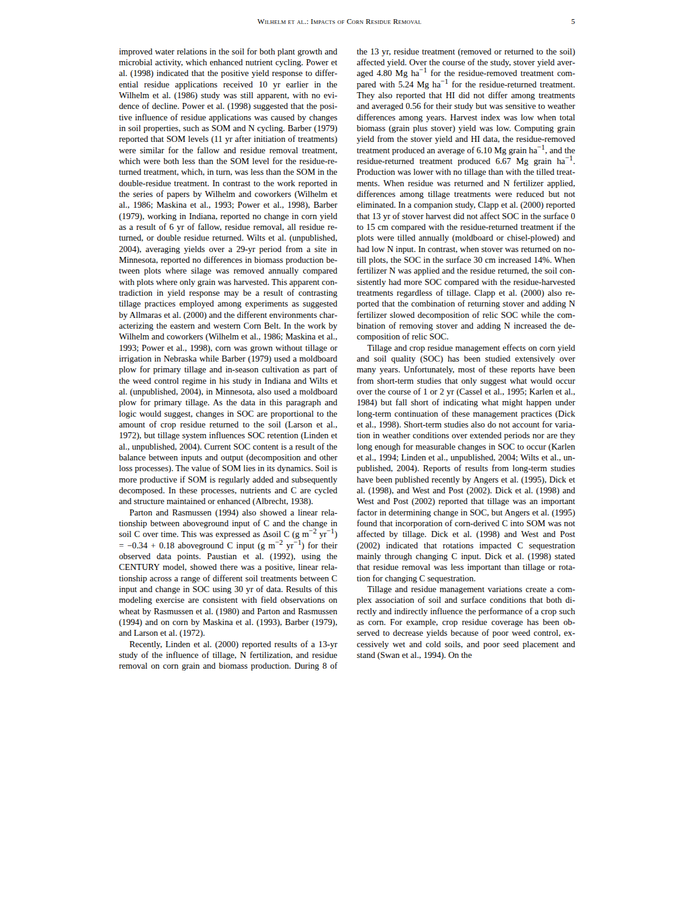Wilhelm et al.: Impacts of Corn Residue Removal 5
improved water relations in the soil for both plant growth and microbial activity, which enhanced nutrient cycling. Power et al. (1998) indicated that the positive yield response to differential residue applications received 10 yr earlier in the Wilhelm et al. (1986) study was still apparent, with no evidence of decline. Power et al. (1998) suggested that the positive influence of residue applications was caused by changes in soil properties, such as SOM and N cycling. Barber (1979) reported that SOM levels (11 yr after initiation of treatments) were similar for the fallow and residue removal treatment, which were both less than the SOM level for the residue-returned treatment, which, in turn, was less than the SOM in the double-residue treatment. In contrast to the work reported in the series of papers by Wilhelm and coworkers (Wilhelm et al., 1986; Maskina et al., 1993; Power et al., 1998), Barber (1979), working in Indiana, reported no change in corn yield as a result of 6 yr of fallow, residue removal, all residue returned, or double residue returned. Wilts et al. (unpublished, 2004), averaging yields over a 29-yr period from a site in Minnesota, reported no differences in biomass production between plots where silage was removed annually compared with plots where only grain was harvested. This apparent contradiction in yield response may be a result of contrasting tillage practices employed among experiments as suggested by Allmaras et al. (2000) and the different environments characterizing the eastern and western Corn Belt. In the work by Wilhelm and coworkers (Wilhelm et al., 1986; Maskina et al., 1993; Power et al., 1998), corn was grown without tillage or irrigation in Nebraska while Barber (1979) used a moldboard plow for primary tillage and in-season cultivation as part of the weed control regime in his study in Indiana and Wilts et al. (unpublished, 2004), in Minnesota, also used a moldboard plow for primary tillage. As the data in this paragraph and logic would suggest, changes in SOC are proportional to the amount of crop residue returned to the soil (Larson et al., 1972), but tillage system influences SOC retention (Linden et al., unpublished, 2004). Current SOC content is a result of the balance between inputs and output (decomposition and other loss processes). The value of SOM lies in its dynamics. Soil is more productive if SOM is regularly added and subsequently decomposed. In these processes, nutrients and C are cycled and structure maintained or enhanced (Albrecht, 1938).
Parton and Rasmussen (1994) also showed a linear relationship between aboveground input of C and the change in soil C over time. This was expressed as Δsoil C (g m−2 yr−1) = −0.34 + 0.18 aboveground C input (g m−2 yr−1) for their observed data points. Paustian et al. (1992), using the CENTURY model, showed there was a positive, linear relationship across a range of different soil treatments between C input and change in SOC using 30 yr of data. Results of this modeling exercise are consistent with field observations on wheat by Rasmussen et al. (1980) and Parton and Rasmussen (1994) and on corn by Maskina et al. (1993), Barber (1979), and Larson et al. (1972).
Recently, Linden et al. (2000) reported results of a 13-yr study of the influence of tillage, N fertilization, and residue removal on corn grain and biomass production. During 8 of the 13 yr, residue treatment (removed or returned to the soil) affected yield. Over the course of the study, stover yield averaged 4.80 Mg ha−1 for the residue-removed treatment compared with 5.24 Mg ha−1 for the residue-returned treatment. They also reported that HI did not differ among treatments and averaged 0.56 for their study but was sensitive to weather differences among years. Harvest index was low when total biomass (grain plus stover) yield was low. Computing grain yield from the stover yield and HI data, the residue-removed treatment produced an average of 6.10 Mg grain ha−1, and the residue-returned treatment produced 6.67 Mg grain ha−1. Production was lower with no tillage than with the tilled treatments. When residue was returned and N fertilizer applied, differences among tillage treatments were reduced but not eliminated. In a companion study, Clapp et al. (2000) reported that 13 yr of stover harvest did not affect SOC in the surface 0 to 15 cm compared with the residue-returned treatment if the plots were tilled annually (moldboard or chisel-plowed) and had low N input. In contrast, when stover was returned on no-till plots, the SOC in the surface 30 cm increased 14%. When fertilizer N was applied and the residue returned, the soil consistently had more SOC compared with the residue-harvested treatments regardless of tillage. Clapp et al. (2000) also reported that the combination of returning stover and adding N fertilizer slowed decomposition of relic SOC while the combination of removing stover and adding N increased the decomposition of relic SOC.
Tillage and crop residue management effects on corn yield and soil quality (SOC) has been studied extensively over many years. Unfortunately, most of these reports have been from short-term studies that only suggest what would occur over the course of 1 or 2 yr (Cassel et al., 1995; Karlen et al., 1984) but fall short of indicating what might happen under long-term continuation of these management practices (Dick et al., 1998). Short-term studies also do not account for variation in weather conditions over extended periods nor are they long enough for measurable changes in SOC to occur (Karlen et al., 1994; Linden et al., unpublished, 2004; Wilts et al., unpublished, 2004). Reports of results from long-term studies have been published recently by Angers et al. (1995), Dick et al. (1998), and West and Post (2002). Dick et al. (1998) and West and Post (2002) reported that tillage was an important factor in determining change in SOC, but Angers et al. (1995) found that incorporation of corn-derived C into SOM was not affected by tillage. Dick et al. (1998) and West and Post (2002) indicated that rotations impacted C sequestration mainly through changing C input. Dick et al. (1998) stated that residue removal was less important than tillage or rotation for changing C sequestration.
Tillage and residue management variations create a complex association of soil and surface conditions that both directly and indirectly influence the performance of a crop such as corn. For example, crop residue coverage has been observed to decrease yields because of poor weed control, excessively wet and cold soils, and poor seed placement and stand (Swan et al., 1994). On the